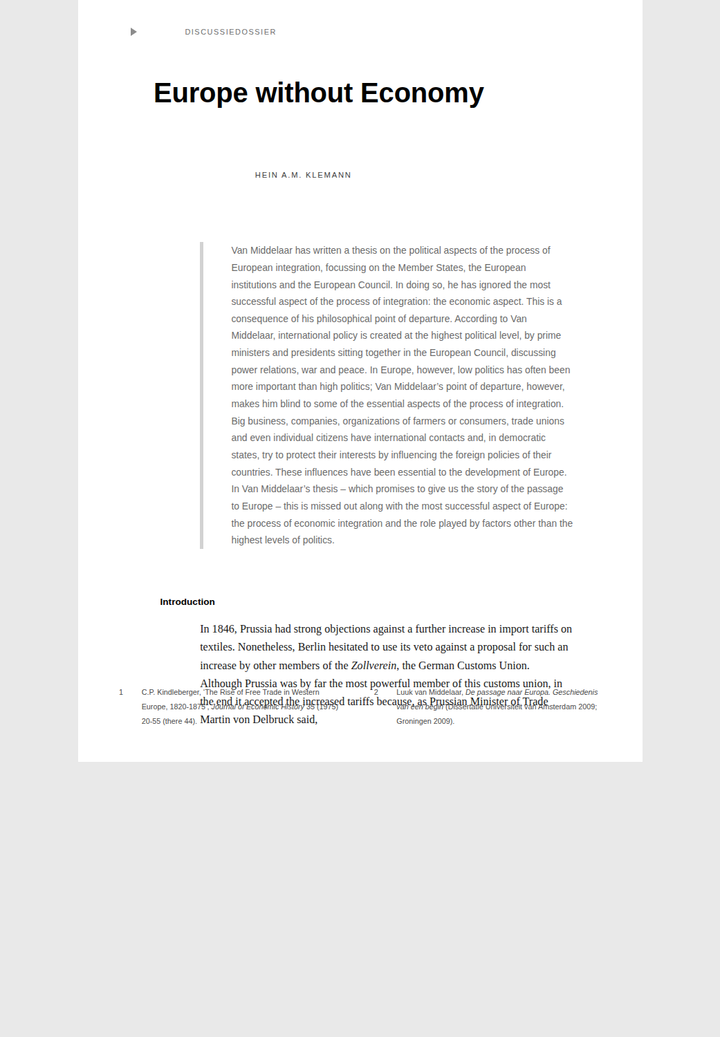Discussiedossier
Europe without Economy
Hein A.M. Klemann
Van Middelaar has written a thesis on the political aspects of the process of European integration, focussing on the Member States, the European institutions and the European Council. In doing so, he has ignored the most successful aspect of the process of integration: the economic aspect. This is a consequence of his philosophical point of departure. According to Van Middelaar, international policy is created at the highest political level, by prime ministers and presidents sitting together in the European Council, discussing power relations, war and peace. In Europe, however, low politics has often been more important than high politics; Van Middelaar’s point of departure, however, makes him blind to some of the essential aspects of the process of integration. Big business, companies, organizations of farmers or consumers, trade unions and even individual citizens have international contacts and, in democratic states, try to protect their interests by influencing the foreign policies of their countries. These influences have been essential to the development of Europe. In Van Middelaar’s thesis – which promises to give us the story of the passage to Europe – this is missed out along with the most successful aspect of Europe: the process of economic integration and the role played by factors other than the highest levels of politics.
Introduction
In 1846, Prussia had strong objections against a further increase in import tariffs on textiles. Nonetheless, Berlin hesitated to use its veto against a proposal for such an increase by other members of the Zollverein, the German Customs Union. Although Prussia was by far the most powerful member of this customs union, in the end it accepted the increased tariffs because, as Prussian Minister of Trade Martin von Delbruck said,
1
C.P. Kindleberger, ‘The Rise of Free Trade in Western Europe, 1820-1875’, Journal of Economic History 35 (1975) 20-55 (there 44).
2
Luuk van Middelaar, De passage naar Europa. Geschiedenis van een begin (Dissertatie Universiteit van Amsterdam 2009; Groningen 2009).